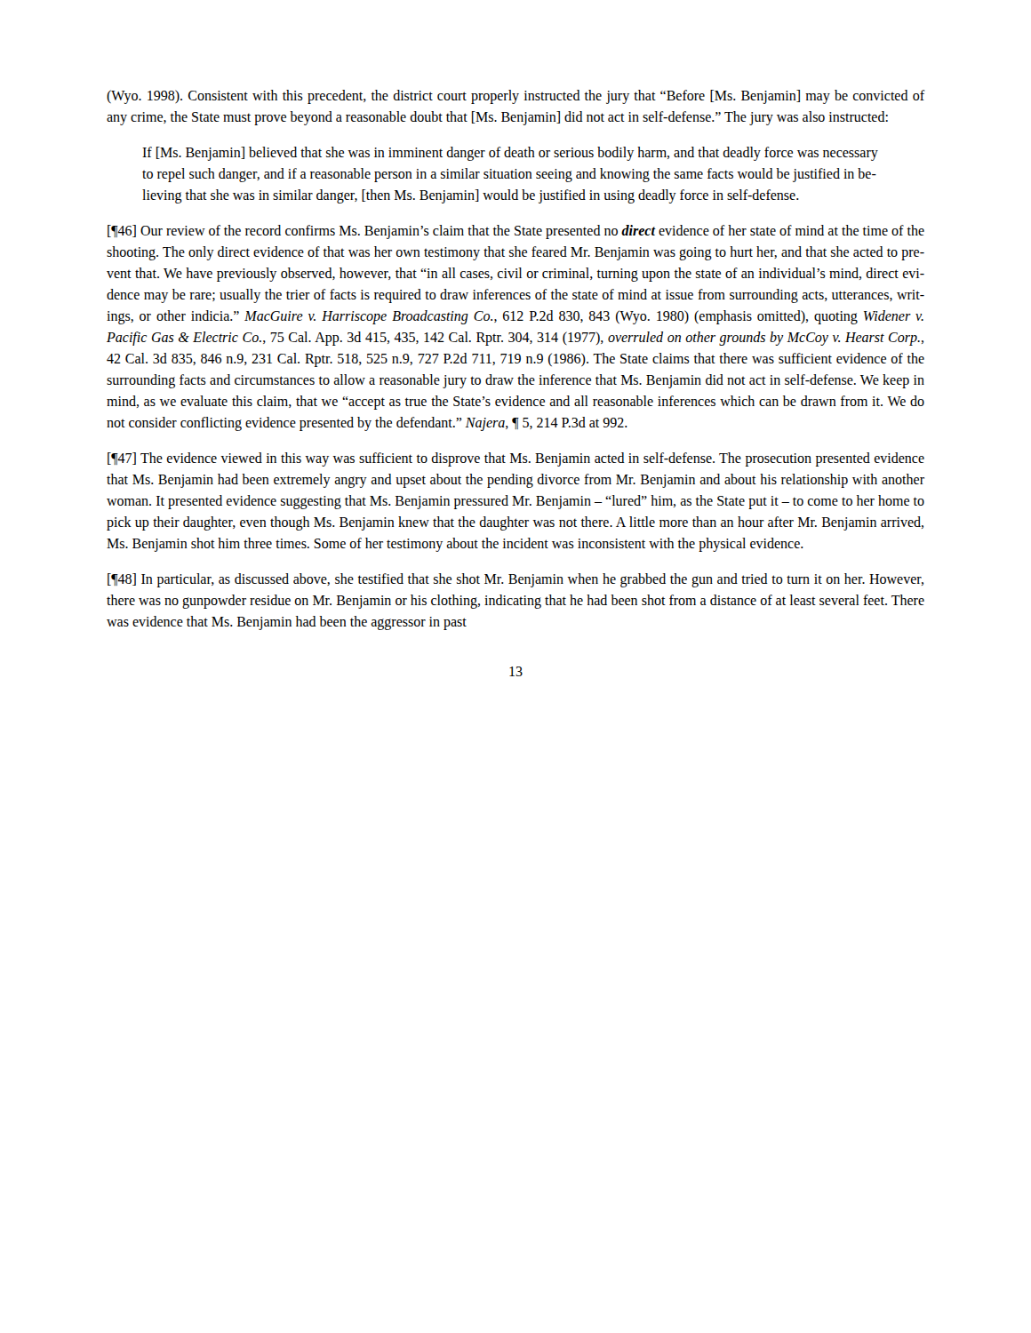(Wyo. 1998). Consistent with this precedent, the district court properly instructed the jury that “Before [Ms. Benjamin] may be convicted of any crime, the State must prove beyond a reasonable doubt that [Ms. Benjamin] did not act in self-defense.” The jury was also instructed:
If [Ms. Benjamin] believed that she was in imminent danger of death or serious bodily harm, and that deadly force was necessary to repel such danger, and if a reasonable person in a similar situation seeing and knowing the same facts would be justified in believing that she was in similar danger, [then Ms. Benjamin] would be justified in using deadly force in self-defense.
[¶46] Our review of the record confirms Ms. Benjamin’s claim that the State presented no direct evidence of her state of mind at the time of the shooting. The only direct evidence of that was her own testimony that she feared Mr. Benjamin was going to hurt her, and that she acted to prevent that. We have previously observed, however, that “in all cases, civil or criminal, turning upon the state of an individual’s mind, direct evidence may be rare; usually the trier of facts is required to draw inferences of the state of mind at issue from surrounding acts, utterances, writings, or other indicia.” MacGuire v. Harriscope Broadcasting Co., 612 P.2d 830, 843 (Wyo. 1980) (emphasis omitted), quoting Widener v. Pacific Gas & Electric Co., 75 Cal. App. 3d 415, 435, 142 Cal. Rptr. 304, 314 (1977), overruled on other grounds by McCoy v. Hearst Corp., 42 Cal. 3d 835, 846 n.9, 231 Cal. Rptr. 518, 525 n.9, 727 P.2d 711, 719 n.9 (1986). The State claims that there was sufficient evidence of the surrounding facts and circumstances to allow a reasonable jury to draw the inference that Ms. Benjamin did not act in self-defense. We keep in mind, as we evaluate this claim, that we “accept as true the State’s evidence and all reasonable inferences which can be drawn from it. We do not consider conflicting evidence presented by the defendant.” Najera, ¶ 5, 214 P.3d at 992.
[¶47] The evidence viewed in this way was sufficient to disprove that Ms. Benjamin acted in self-defense. The prosecution presented evidence that Ms. Benjamin had been extremely angry and upset about the pending divorce from Mr. Benjamin and about his relationship with another woman. It presented evidence suggesting that Ms. Benjamin pressured Mr. Benjamin – “lured” him, as the State put it – to come to her home to pick up their daughter, even though Ms. Benjamin knew that the daughter was not there. A little more than an hour after Mr. Benjamin arrived, Ms. Benjamin shot him three times. Some of her testimony about the incident was inconsistent with the physical evidence.
[¶48] In particular, as discussed above, she testified that she shot Mr. Benjamin when he grabbed the gun and tried to turn it on her. However, there was no gunpowder residue on Mr. Benjamin or his clothing, indicating that he had been shot from a distance of at least several feet. There was evidence that Ms. Benjamin had been the aggressor in past
13